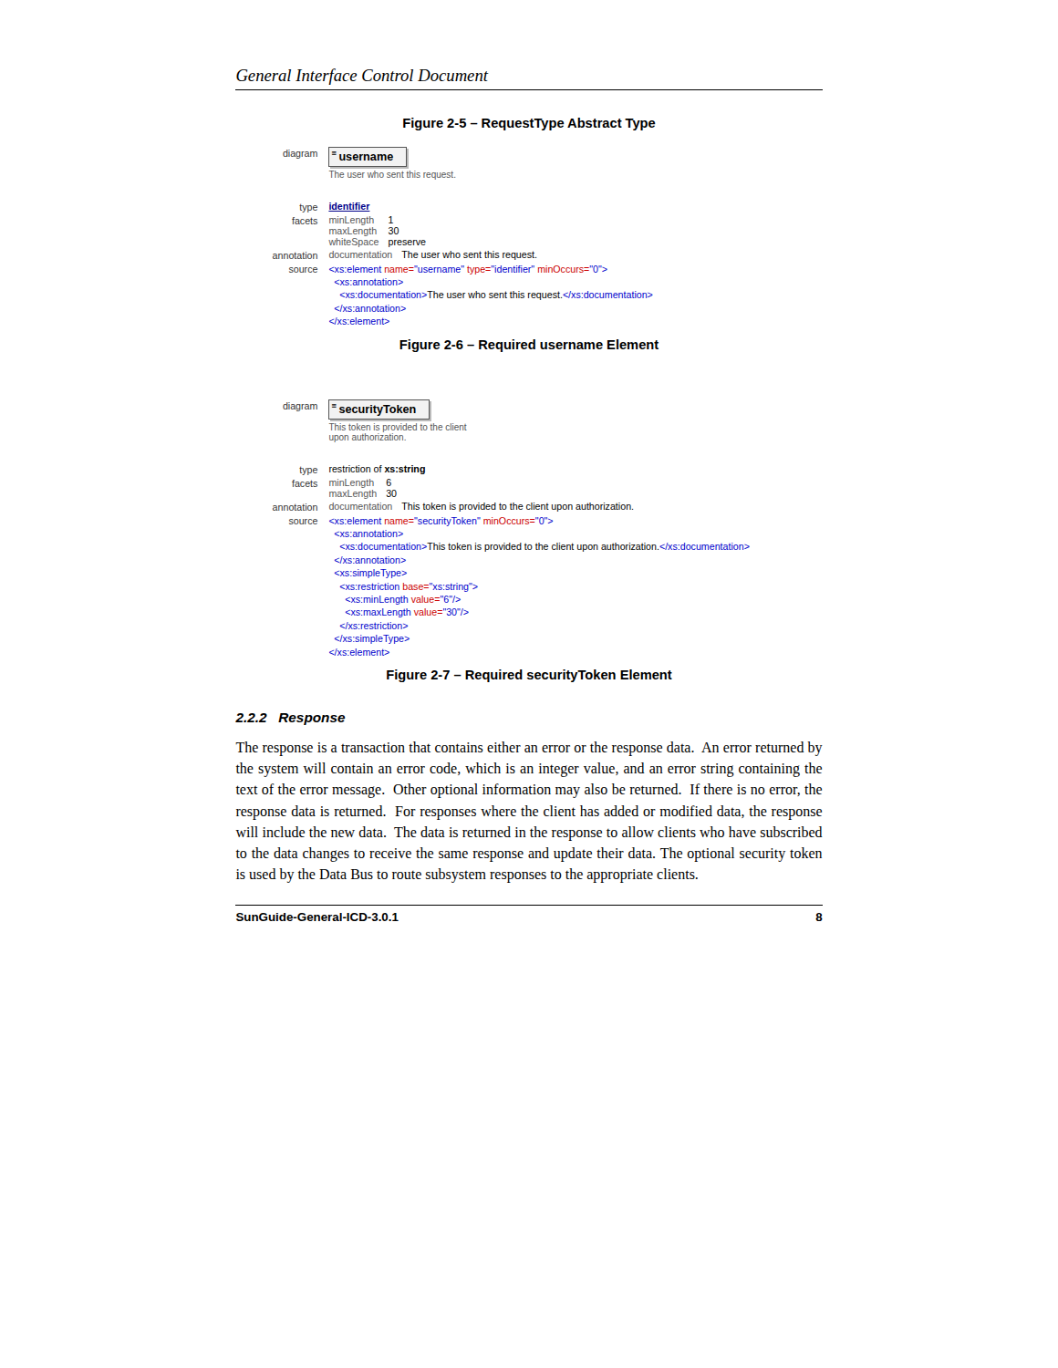General Interface Control Document
Figure 2-5 – RequestType Abstract Type
diagram
username
The user who sent this request.
type
identifier
facets
| minLength | 1 |
| maxLength | 30 |
| whiteSpace | preserve |
annotation
| documentation | The user who sent this request. |
source
<xs:element name="username" type="identifier" minOccurs="0"> <xs:annotation> <xs:documentation>The user who sent this request.</xs:documentation> </xs:annotation> </xs:element>
Figure 2-6 – Required username Element
diagram
securityToken
This token is provided to the client upon authorization.
type
restriction of xs:string
facets
| minLength | 6 |
| maxLength | 30 |
annotation
| documentation | This token is provided to the client upon authorization. |
source
<xs:element name="securityToken" minOccurs="0"> <xs:annotation> <xs:documentation>This token is provided to the client upon authorization.</xs:documentation> </xs:annotation> <xs:simpleType> <xs:restriction base="xs:string"> <xs:minLength value="6"/> <xs:maxLength value="30"/> </xs:restriction> </xs:simpleType> </xs:element>
Figure 2-7 – Required securityToken Element
2.2.2 Response
The response is a transaction that contains either an error or the response data. An error returned by the system will contain an error code, which is an integer value, and an error string containing the text of the error message. Other optional information may also be returned. If there is no error, the response data is returned. For responses where the client has added or modified data, the response will include the new data. The data is returned in the response to allow clients who have subscribed to the data changes to receive the same response and update their data. The optional security token is used by the Data Bus to route subsystem responses to the appropriate clients.
SunGuide-General-ICD-3.0.1 8